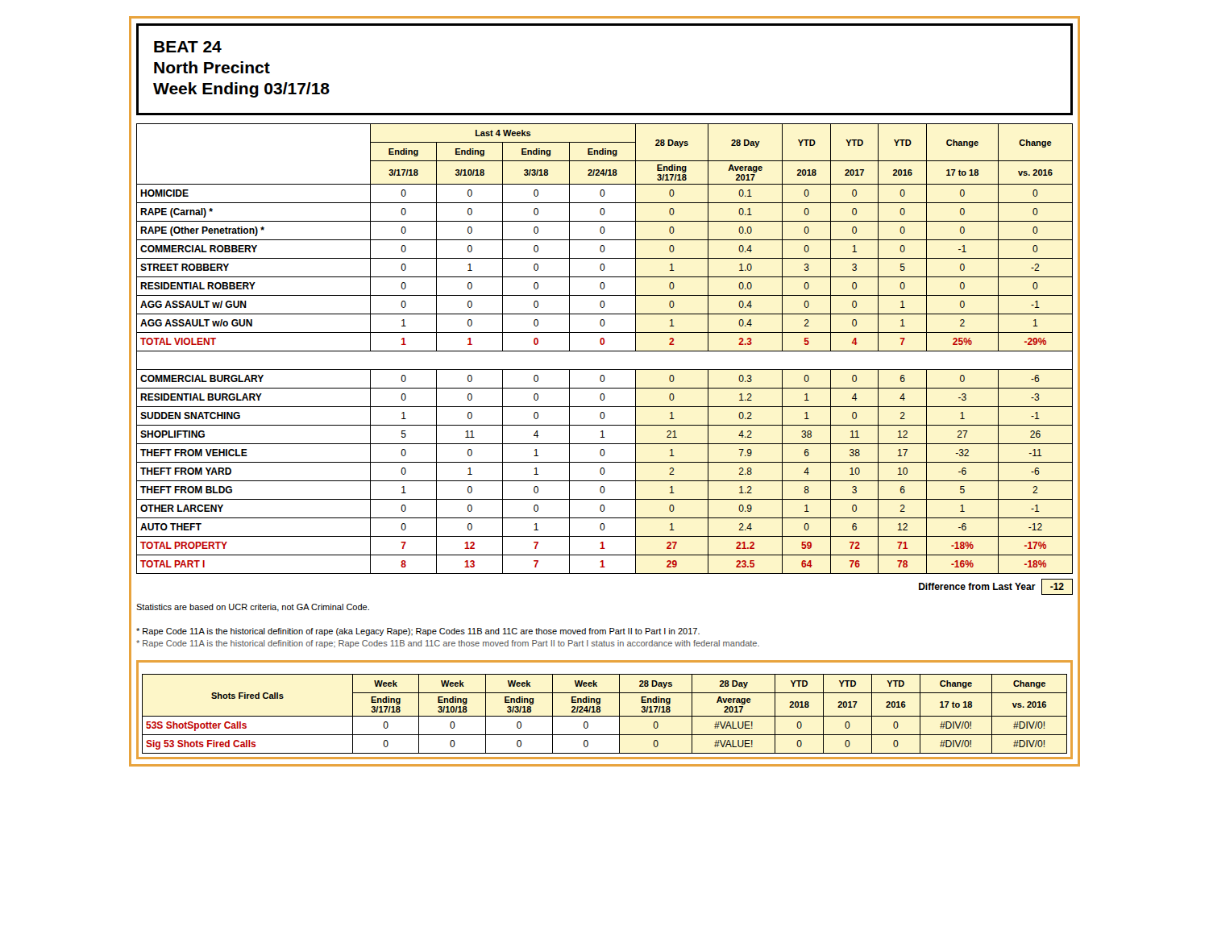BEAT 24
North Precinct
Week Ending 03/17/18
| | Last 4 Weeks | 28 Days | 28 Day | YTD | YTD | YTD | Change | Change |
| --- | --- | --- | --- | --- | --- | --- | --- | --- |
| Ending | Ending | Ending | Ending |
| 3/17/18 | 3/10/18 | 3/3/18 | 2/24/18 | Ending 3/17/18 | Average 2017 | 2018 | 2017 | 2016 | 17 to 18 | vs. 2016 |
| HOMICIDE | 0 | 0 | 0 | 0 | 0 | 0.1 | 0 | 0 | 0 | 0 | 0 |
| RAPE (Carnal) * | 0 | 0 | 0 | 0 | 0 | 0.1 | 0 | 0 | 0 | 0 | 0 |
| RAPE (Other Penetration) * | 0 | 0 | 0 | 0 | 0 | 0.0 | 0 | 0 | 0 | 0 | 0 |
| COMMERCIAL ROBBERY | 0 | 0 | 0 | 0 | 0 | 0.4 | 0 | 1 | 0 | -1 | 0 |
| STREET ROBBERY | 0 | 1 | 0 | 0 | 1 | 1.0 | 3 | 3 | 5 | 0 | -2 |
| RESIDENTIAL ROBBERY | 0 | 0 | 0 | 0 | 0 | 0.0 | 0 | 0 | 0 | 0 | 0 |
| AGG ASSAULT w/ GUN | 0 | 0 | 0 | 0 | 0 | 0.4 | 0 | 0 | 1 | 0 | -1 |
| AGG ASSAULT w/o GUN | 1 | 0 | 0 | 0 | 1 | 0.4 | 2 | 0 | 1 | 2 | 1 |
| TOTAL VIOLENT | 1 | 1 | 0 | 0 | 2 | 2.3 | 5 | 4 | 7 | 25% | -29% |
| COMMERCIAL BURGLARY | 0 | 0 | 0 | 0 | 0 | 0.3 | 0 | 0 | 6 | 0 | -6 |
| RESIDENTIAL BURGLARY | 0 | 0 | 0 | 0 | 0 | 1.2 | 1 | 4 | 4 | -3 | -3 |
| SUDDEN SNATCHING | 1 | 0 | 0 | 0 | 1 | 0.2 | 1 | 0 | 2 | 1 | -1 |
| SHOPLIFTING | 5 | 11 | 4 | 1 | 21 | 4.2 | 38 | 11 | 12 | 27 | 26 |
| THEFT FROM VEHICLE | 0 | 0 | 1 | 0 | 1 | 7.9 | 6 | 38 | 17 | -32 | -11 |
| THEFT FROM YARD | 0 | 1 | 1 | 0 | 2 | 2.8 | 4 | 10 | 10 | -6 | -6 |
| THEFT FROM BLDG | 1 | 0 | 0 | 0 | 1 | 1.2 | 8 | 3 | 6 | 5 | 2 |
| OTHER LARCENY | 0 | 0 | 0 | 0 | 0 | 0.9 | 1 | 0 | 2 | 1 | -1 |
| AUTO THEFT | 0 | 0 | 1 | 0 | 1 | 2.4 | 0 | 6 | 12 | -6 | -12 |
| TOTAL PROPERTY | 7 | 12 | 7 | 1 | 27 | 21.2 | 59 | 72 | 71 | -18% | -17% |
| TOTAL PART I | 8 | 13 | 7 | 1 | 29 | 23.5 | 64 | 76 | 78 | -16% | -18% |
Difference from Last Year -12
Statistics are based on UCR criteria, not GA Criminal Code.
* Rape Code 11A is the historical definition of rape (aka Legacy Rape); Rape Codes 11B and 11C are those moved from Part II to Part I in 2017.
* Rape Code 11A is the historical definition of rape; Rape Codes 11B and 11C are those moved from Part II to Part I status in accordance with federal mandate.
| Shots Fired Calls | Week | Week | Week | Week | 28 Days | 28 Day | YTD | YTD | YTD | Change | Change |
| --- | --- | --- | --- | --- | --- | --- | --- | --- | --- | --- | --- |
| Ending 3/17/18 | Ending 3/10/18 | Ending 3/3/18 | Ending 2/24/18 | Ending 3/17/18 | Average 2017 | 2018 | 2017 | 2016 | 17 to 18 | vs. 2016 |
| 53S ShotSpotter Calls | 0 | 0 | 0 | 0 | 0 | #VALUE! | 0 | 0 | 0 | #DIV/0! | #DIV/0! |
| Sig 53 Shots Fired Calls | 0 | 0 | 0 | 0 | 0 | #VALUE! | 0 | 0 | 0 | #DIV/0! | #DIV/0! |